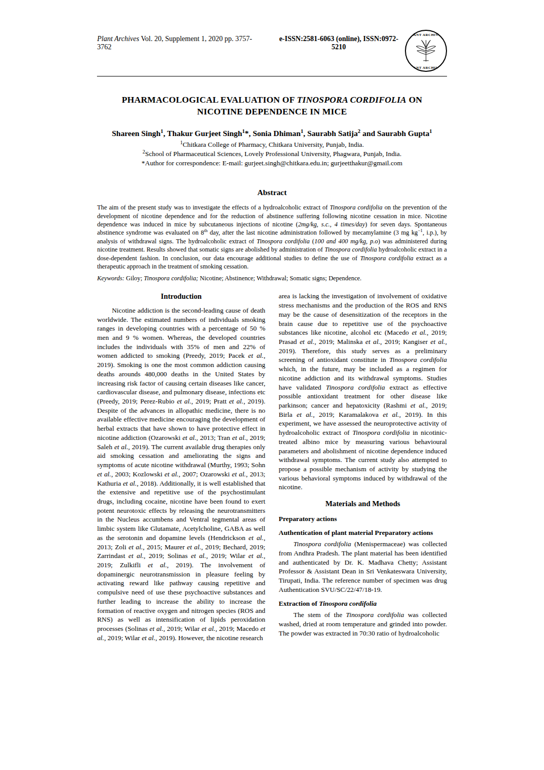Plant Archives Vol. 20, Supplement 1, 2020 pp. 3757-3762
e-ISSN:2581-6063 (online), ISSN:0972-5210
PLANT ARCHIVES
PLANT ARCHIVES
PHARMACOLOGICAL EVALUATION OF TINOSPORA CORDIFOLIA ON
NICOTINE DEPENDENCE IN MICE
Shareen Singh1, Thakur Gurjeet Singh1*, Sonia Dhiman1, Saurabh Satija2 and Saurabh Gupta1
1Chitkara College of Pharmacy, Chitkara University, Punjab, India.
2School of Pharmaceutical Sciences, Lovely Professional University, Phagwara, Punjab, India.
*Author for correspondence: E-mail: gurjeet.singh@chitkara.edu.in; gurjeetthakur@gmail.com
Abstract
The aim of the present study was to investigate the effects of a hydroalcoholic extract of Tinospora cordifolia on the prevention of the development of nicotine dependence and for the reduction of abstinence suffering following nicotine cessation in mice. Nicotine dependence was induced in mice by subcutaneous injections of nicotine (2mg/kg, s.c., 4 times/day) for seven days. Spontaneous abstinence syndrome was evaluated on 8th day, after the last nicotine administration followed by mecamylamine (3 mg kg−1, i.p.), by analysis of withdrawal signs. The hydroalcoholic extract of Tinospora cordifolia (100 and 400 mg/kg, p.o) was administered during nicotine treatment. Results showed that somatic signs are abolished by administration of Tinospora cordifolia hydroalcoholic extract in a dose-dependent fashion. In conclusion, our data encourage additional studies to define the use of Tinospora cordifolia extract as a therapeutic approach in the treatment of smoking cessation.
Keywords: Giloy; Tinospora cordifolia; Nicotine; Abstinence; Withdrawal; Somatic signs; Dependence.
Introduction
Nicotine addiction is the second-leading cause of death worldwide. The estimated numbers of individuals smoking ranges in developing countries with a percentage of 50 % men and 9 % women. Whereas, the developed countries includes the individuals with 35% of men and 22% of women addicted to smoking (Preedy, 2019; Pacek et al., 2019). Smoking is one the most common addiction causing deaths arounds 480,000 deaths in the United States by increasing risk factor of causing certain diseases like cancer, cardiovascular disease, and pulmonary disease, infections etc (Preedy, 2019; Perez-Rubio et al., 2019; Pratt et al., 2019). Despite of the advances in allopathic medicine, there is no available effective medicine encouraging the development of herbal extracts that have shown to have protective effect in nicotine addiction (Ozarowski et al., 2013; Tran et al., 2019; Saleh et al., 2019). The current available drug therapies only aid smoking cessation and ameliorating the signs and symptoms of acute nicotine withdrawal (Murthy, 1993; Sohn et al., 2003; Kozlowski et al., 2007; Ozarowski et al., 2013; Kathuria et al., 2018). Additionally, it is well established that the extensive and repetitive use of the psychostimulant drugs, including cocaine, nicotine have been found to exert potent neurotoxic effects by releasing the neurotransmitters in the Nucleus accumbens and Ventral tegmental areas of limbic system like Glutamate, Acetylcholine, GABA as well as the serotonin and dopamine levels (Hendrickson et al., 2013; Zoli et al., 2015; Maurer et al., 2019; Bechard, 2019; Zarrindast et al., 2019; Solinas et al., 2019; Wilar et al., 2019; Zulkifli et al., 2019). The involvement of dopaminergic neurotransmission in pleasure feeling by activating reward like pathway causing repetitive and compulsive need of use these psychoactive substances and further leading to increase the ability to increase the formation of reactive oxygen and nitrogen species (ROS and RNS) as well as intensification of lipids peroxidation processes (Solinas et al., 2019; Wilar et al., 2019; Macedo et al., 2019; Wilar et al., 2019). However, the nicotine research
area is lacking the investigation of involvement of oxidative stress mechanisms and the production of the ROS and RNS may be the cause of desensitization of the receptors in the brain cause due to repetitive use of the psychoactive substances like nicotine, alcohol etc (Macedo et al., 2019; Prasad et al., 2019; Malinska et al., 2019; Kangiser et al., 2019). Therefore, this study serves as a preliminary screening of antioxidant constitute in Tinospora cordifolia which, in the future, may be included as a regimen for nicotine addiction and its withdrawal symptoms. Studies have validated Tinospora cordifolia extract as effective possible antioxidant treatment for other disease like parkinson; cancer and hepatoxicity (Rashmi et al., 2019; Birla et al., 2019; Karamalakova et al., 2019). In this experiment, we have assessed the neuroprotective activity of hydroalcoholic extract of Tinospora cordifolia in nicotinic-treated albino mice by measuring various behavioural parameters and abolishment of nicotine dependence induced withdrawal symptoms. The current study also attempted to propose a possible mechanism of activity by studying the various behavioral symptoms induced by withdrawal of the nicotine.
Materials and Methods
Preparatory actions
Authentication of plant material Preparatory actions
Tinospora cordifolia (Menispermaceae) was collected from Andhra Pradesh. The plant material has been identified and authenticated by Dr. K. Madhava Chetty; Assistant Professor & Assistant Dean in Sri Venkateswara University, Tirupati, India. The reference number of specimen was drug Authentication SVU/SC/22/47/18-19.
Extraction of Tinospora cordifolia
The stem of the Tinospora cordifolia was collected washed, dried at room temperature and grinded into powder. The powder was extracted in 70:30 ratio of hydroalcoholic